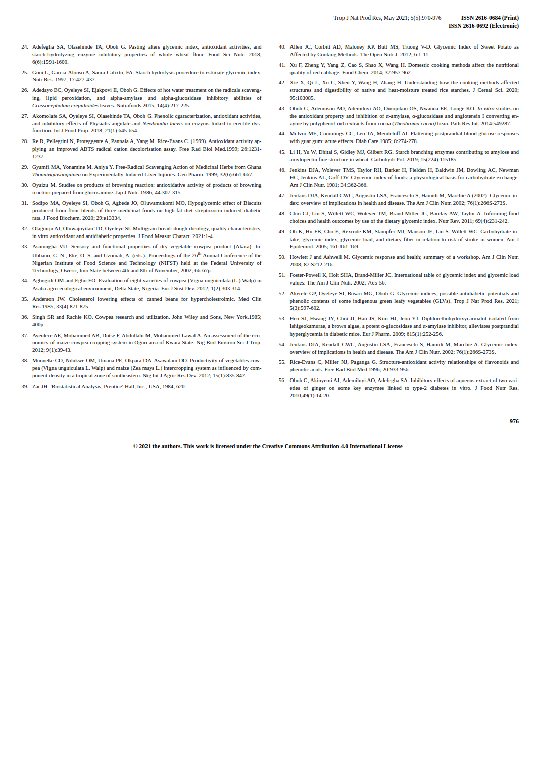Trop J Nat Prod Res, May 2021; 5(5):970-976
ISSN 2616-0684 (Print)
ISSN 2616-0692 (Electronic)
24. Adefegha SA, Olasehinde TA, Oboh G. Pasting alters glycemic index, antioxidant activities, and starch-hydrolyzing enzyme inhibitory properties of whole wheat flour. Food Sci Nutr. 2018; 6(6):1591-1600.
25. Goni L, Garcia-Alonso A, Saura-Calixto, FA. Starch hydrolysis procedure to estimate glycemic index. Nutr Res. 1997; 17:427-437.
26. Adedayo BC, Oyeleye SI, Ejakpovi II, Oboh G. Effects of hot water treatment on the radicals scavenging, lipid peroxidation, and alpha-amylase and alpha-glucosidase inhibitory abilities of Crassocephalum crepidioides leaves. Nutrafoods 2015; 14(4):217-225.
27. Akomolafe SA, Oyeleye SI, Olasehinde TA, Oboh G. Phenolic cgaracterization, antioxidant activities, and inhibitory effects of Physialis angulate and Newboudia laevis on enzyms linked to erectile dysfunction. Int J Food Prop. 2018; 21(1):645-654.
28. Re R, Pellegrini N, Proteggente A, Pannala A, Yang M. Rice-Evans C. (1999). Antioxidant activity applying an improved ABTS radical cation decolorisation assay. Free Rad Biol Med.1999; 26:1231-1237.
29. Gyamfi MA, Yonamine M. Aniya Y. Free-Radical Scavenging Action of Medicinal Herbs from Ghana Thonningiasanguinea on Experimentally-Induced Liver Injuries. Gen Pharm. 1999; 32(6):661-667.
30. Oyaizu M. Studies on products of browning reaction: antioxidative activity of products of browning reaction prepared from glucosamine. Jap J Nutr. 1986; 44:307-315.
31. Sodipo MA, Oyeleye SI, Oboh G, Agbede JO, Oluwamukomi MO, Hypoglycemic effect of Biscuits produced from flour blends of three medicinal foods on high-fat diet streptozocin-induced diabetic rats. J Food Biochem. 2020; 29:e13334.
32. Olagunju AI, Oluwajuyitan TD, Oyeleye SI. Multigrain bread: dough rheology, quality characteristics, in vitro antioxidant and antidiabetic properties. J Food Measur Charact. 2021:1-4.
33. Asumugha VU. Sensory and functional properties of dry vegetable cowpea product (Akara). In: Ubbanu, C. N., Eke, O. S. and Uzomah, A. (eds.). Proceedings of the 26th Annual Conference of the Nigerian Institute of Food Science and Technology (NIFST) held at the Federal University of Technology, Owerri, Imo State between 4th and 8th of November, 2002; 66-67p.
34. Agbogidi OM and Egho EO. Evaluation of eight varieties of cowpea (Vigna unguiculata (L.) Walp) in Asaba agro-ecological environment, Delta State, Nigeria. Eur J Sust Dev. 2012; 1(2):303-314.
35. Anderson JW. Cholesterol lowering effects of canned beans for hypercholestrolmic. Med Clin Res.1985; 33(4):871-875.
36. Singh SR and Rachie KO. Cowpea research and utilization. John Wiley and Sons, New York.1985; 400p.
37. Ayenlere AE, Mohammed AB, Dutse F, Abdullahi M, Mohammed-Lawal A. An assessment of the economics of maize-cowpea cropping system in Ogun area of Kwara State. Nig Biol Environ Sci J Trop. 2012; 9(1):39-43.
38. Muoneke CO, Ndukwe OM, Umana PE, Okpara DA. Asawalam DO. Productivity of vegetables cowpea (Vigna unguiculata L. Walp) and maize (Zea mays L.) intercropping system as influenced by component density in a tropical zone of southeastern. Nig Int J Agric Res Dev. 2012; 15(1):835-847.
39. Zar JH. 'Biostatistical Analysis, Prentice'-Hall, Inc., USA, 1984; 620.
40. Allen JC, Corbitt AD, Maloney KP, Butt MS, Truong V-D. Glycemic Index of Sweet Potato as Affected by Cooking Methods. The Open Nutr J. 2012; 6:1-11.
41. Xu F, Zheng Y, Yang Z, Cao S, Shao X, Wang H. Domestic cooking methods affect the nutritional quality of red cabbage. Food Chem. 2014; 37:957-962.
42. Xie X, Qi L, Xu C, Shen Y, Wang H, Zhang H. Understanding how the cooking methods affected structures and digestibility of native and heat-moisture treated rice starches. J Cereal Sci. 2020; 95:103085.
43. Oboh G, Ademosun AO, Ademiluyi AO, Omojokun OS, Nwanna EE, Longe KO. In vitro studies on the antioxidant property and inhibition of α-amylase, α-glucosidase and angiotensin I converting enzyme by polyphenol-rich extracts from cocoa (Theobroma cacao) bean. Path Res Int. 2014:549287.
44. McIvor ME, Cummings CC, Leo TA, Mendeloff AI. Flattening postprandial blood glucose responses with guar gum: acute effects. Diab Care 1985; 8:274-278.
45. Li H, Yu W, Dhital S, Gidley MJ, Gilbert RG. Starch branching enzymes contributing to amylose and amylopectin fine structure in wheat. Carbohydr Pol. 2019; 15(224):115185.
46. Jenkins DJA, Wolever TMS, Taylor RH, Barker H, Fielden H, Baldwin JM, Bowling AC, Newman HC, Jenkins AL, Goff DV. Glycemic index of foods: a physiological basis for carbohydrate exchange. Am J Clin Nutr. 1981; 34:362-366.
47. Jenkins DJA, Kendall CWC, Augustin LSA, Franceschi S, Hamidi M, Marchie A.(2002). Glycemic index: overview of implications in health and disease. The Am J Clin Nutr. 2002; 76(1):266S-273S.
48. Chiu CJ, Liu S, Willett WC, Wolever TM, Brand-Miller JC, Barclay AW, Taylor A. Informing food choices and health outcomes by use of the dietary glycemic index. Nutr Rev. 2011; 69(4):231-242.
49. Oh K, Hu FB, Cho E, Rexrode KM, Stampfer MJ, Manson JE, Liu S. Willett WC. Carbohydrate intake, glycemic index, glycemic load, and dietary fiber in relation to risk of stroke in women. Am J Epidemiol. 2005; 161:161-169.
50. Howlett J and Ashwell M. Glycemic response and health; summary of a workshop. Am J Clin Nutr. 2008; 87:S212-216.
51. Foster-Powell K, Holt SHA, Brand-Miller JC. International table of glycemic index and glycemic load values: The Am J Clin Nutr. 2002; 76:5-56.
52. Akerele GP, Oyeleye SI, Busari MG, Oboh G. Glycemic indices, possible antidiabetic potentials and phenolic contents of some indigenous green leafy vegetables (GLVs). Trop J Nat Prod Res. 2021; 5(3):597-602.
53. Heo SJ, Hwang JY, Choi JI, Han JS, Kim HJ, Jeon YJ. Diphlorethohydroxycarmalol isolated from Ishigeokamurae, a brown algae, a potent α-glucosidase and α-amylase inhibitor, alleviates postprandial hyperglycemia in diabetic mice. Eur J Pharm. 2009; 615(1):252-256.
54. Jenkins DJA, Kendall CWC, Augustin LSA, Franceschi S, Hamidi M, Marchie A. Glycemic index: overview of implications in health and disease. The Am J Clin Nutr. 2002; 76(1):266S-273S.
55. Rice-Evans C, Miller NJ, Paganga G. Structure-antioxidant activity relationships of flavonoids and phenolic acids. Free Rad Biol Med.1996; 20:933-956.
56. Oboh G, Akinyemi AJ, Ademiluyi AO, Adefegha SA. Inhibitory effects of aqueous extract of two varieties of ginger on some key enzymes linked to type-2 diabetes in vitro. J Food Nutr Res. 2010;49(1):14-20.
976
© 2021 the authors. This work is licensed under the Creative Commons Attribution 4.0 International License